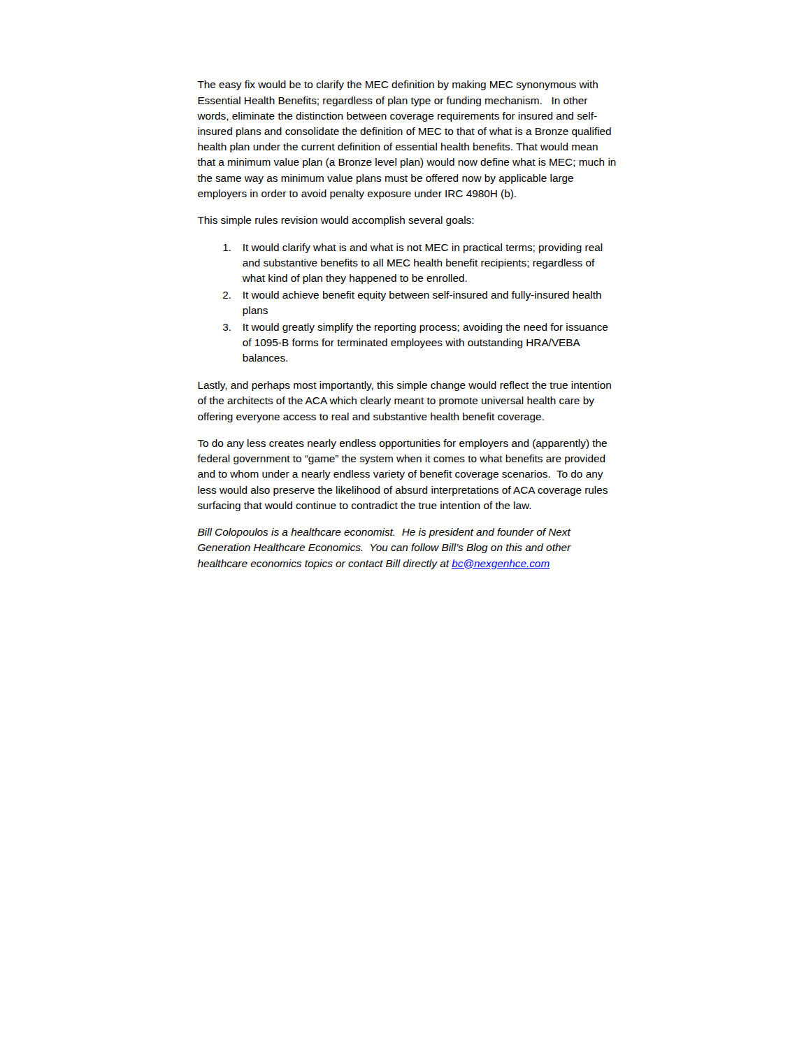The easy fix would be to clarify the MEC definition by making MEC synonymous with Essential Health Benefits; regardless of plan type or funding mechanism. In other words, eliminate the distinction between coverage requirements for insured and self-insured plans and consolidate the definition of MEC to that of what is a Bronze qualified health plan under the current definition of essential health benefits. That would mean that a minimum value plan (a Bronze level plan) would now define what is MEC; much in the same way as minimum value plans must be offered now by applicable large employers in order to avoid penalty exposure under IRC 4980H (b).
This simple rules revision would accomplish several goals:
It would clarify what is and what is not MEC in practical terms; providing real and substantive benefits to all MEC health benefit recipients; regardless of what kind of plan they happened to be enrolled.
It would achieve benefit equity between self-insured and fully-insured health plans
It would greatly simplify the reporting process; avoiding the need for issuance of 1095-B forms for terminated employees with outstanding HRA/VEBA balances.
Lastly, and perhaps most importantly, this simple change would reflect the true intention of the architects of the ACA which clearly meant to promote universal health care by offering everyone access to real and substantive health benefit coverage.
To do any less creates nearly endless opportunities for employers and (apparently) the federal government to “game” the system when it comes to what benefits are provided and to whom under a nearly endless variety of benefit coverage scenarios. To do any less would also preserve the likelihood of absurd interpretations of ACA coverage rules surfacing that would continue to contradict the true intention of the law.
Bill Colopoulos is a healthcare economist. He is president and founder of Next Generation Healthcare Economics. You can follow Bill’s Blog on this and other healthcare economics topics or contact Bill directly at bc@nexgenhce.com